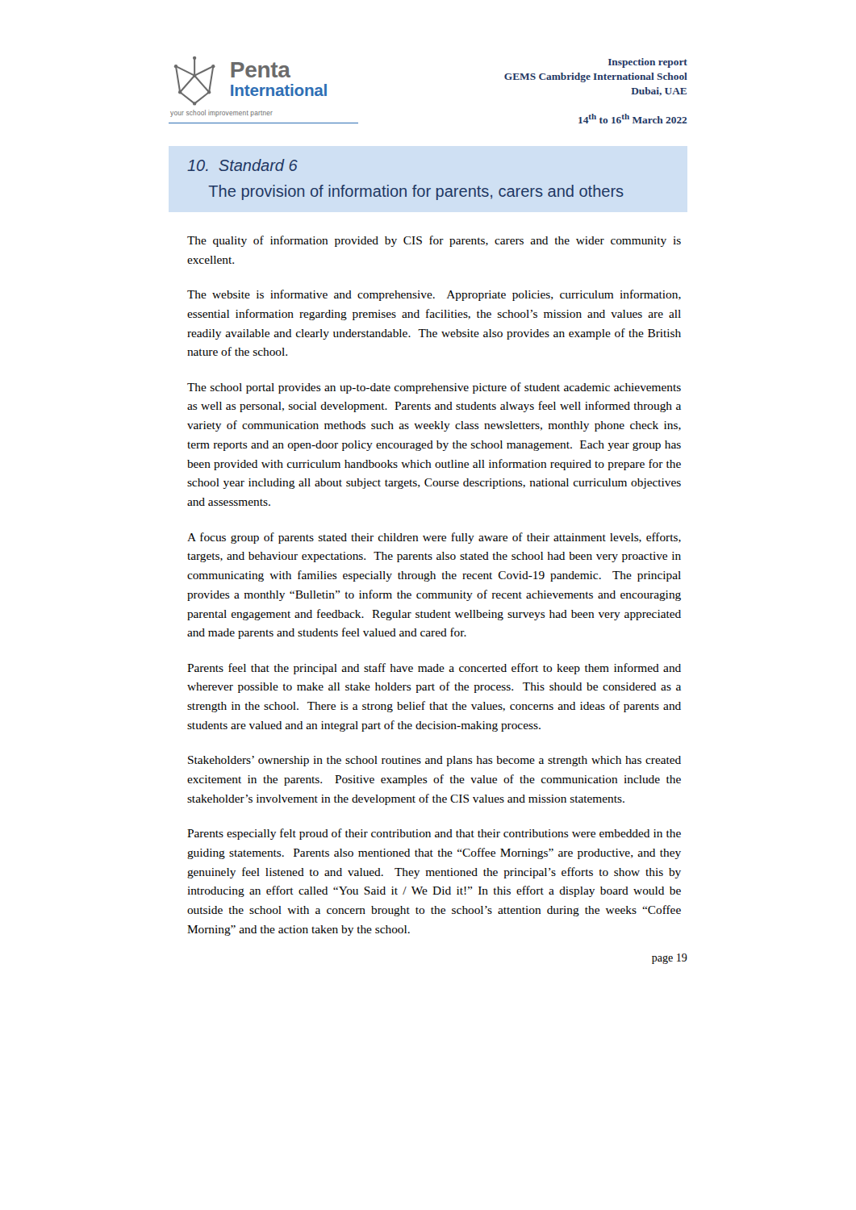Penta
International
your school improvement partner
Inspection report
GEMS Cambridge International School
Dubai, UAE
14th to 16th March 2022
10. Standard 6
The provision of information for parents, carers and others
The quality of information provided by CIS for parents, carers and the wider community is excellent.
The website is informative and comprehensive. Appropriate policies, curriculum information, essential information regarding premises and facilities, the school’s mission and values are all readily available and clearly understandable. The website also provides an example of the British nature of the school.
The school portal provides an up-to-date comprehensive picture of student academic achievements as well as personal, social development. Parents and students always feel well informed through a variety of communication methods such as weekly class newsletters, monthly phone check ins, term reports and an open-door policy encouraged by the school management. Each year group has been provided with curriculum handbooks which outline all information required to prepare for the school year including all about subject targets, Course descriptions, national curriculum objectives and assessments.
A focus group of parents stated their children were fully aware of their attainment levels, efforts, targets, and behaviour expectations. The parents also stated the school had been very proactive in communicating with families especially through the recent Covid-19 pandemic. The principal provides a monthly “Bulletin” to inform the community of recent achievements and encouraging parental engagement and feedback. Regular student wellbeing surveys had been very appreciated and made parents and students feel valued and cared for.
Parents feel that the principal and staff have made a concerted effort to keep them informed and wherever possible to make all stake holders part of the process. This should be considered as a strength in the school. There is a strong belief that the values, concerns and ideas of parents and students are valued and an integral part of the decision-making process.
Stakeholders’ ownership in the school routines and plans has become a strength which has created excitement in the parents. Positive examples of the value of the communication include the stakeholder’s involvement in the development of the CIS values and mission statements.
Parents especially felt proud of their contribution and that their contributions were embedded in the guiding statements. Parents also mentioned that the “Coffee Mornings” are productive, and they genuinely feel listened to and valued. They mentioned the principal’s efforts to show this by introducing an effort called “You Said it / We Did it!” In this effort a display board would be outside the school with a concern brought to the school’s attention during the weeks “Coffee Morning” and the action taken by the school.
page 19